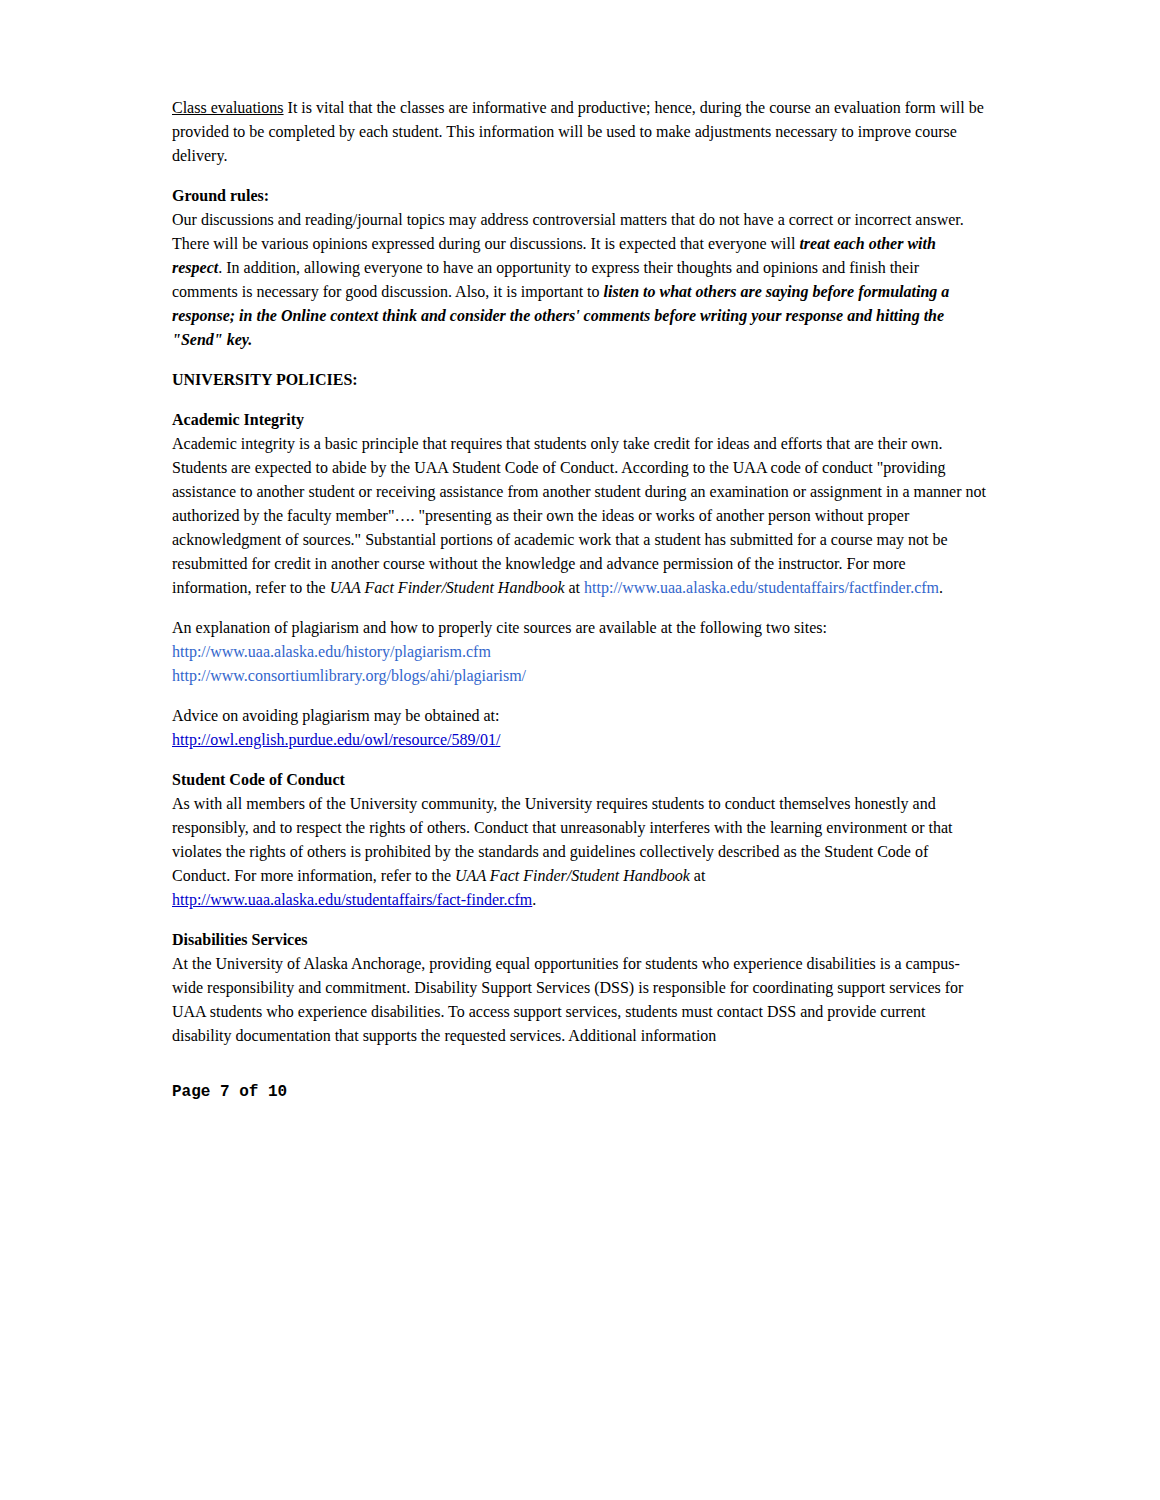Class evaluations It is vital that the classes are informative and productive; hence, during the course an evaluation form will be provided to be completed by each student. This information will be used to make adjustments necessary to improve course delivery.
Ground rules:
Our discussions and reading/journal topics may address controversial matters that do not have a correct or incorrect answer. There will be various opinions expressed during our discussions. It is expected that everyone will treat each other with respect. In addition, allowing everyone to have an opportunity to express their thoughts and opinions and finish their comments is necessary for good discussion. Also, it is important to listen to what others are saying before formulating a response; in the Online context think and consider the others' comments before writing your response and hitting the "Send" key.
UNIVERSITY POLICIES:
Academic Integrity
Academic integrity is a basic principle that requires that students only take credit for ideas and efforts that are their own. Students are expected to abide by the UAA Student Code of Conduct. According to the UAA code of conduct "providing assistance to another student or receiving assistance from another student during an examination or assignment in a manner not authorized by the faculty member"…. "presenting as their own the ideas or works of another person without proper acknowledgment of sources." Substantial portions of academic work that a student has submitted for a course may not be resubmitted for credit in another course without the knowledge and advance permission of the instructor. For more information, refer to the UAA Fact Finder/Student Handbook at http://www.uaa.alaska.edu/studentaffairs/factfinder.cfm.
An explanation of plagiarism and how to properly cite sources are available at the following two sites: http://www.uaa.alaska.edu/history/plagiarism.cfm
http://www.consortiumlibrary.org/blogs/ahi/plagiarism/
Advice on avoiding plagiarism may be obtained at:
http://owl.english.purdue.edu/owl/resource/589/01/
Student Code of Conduct
As with all members of the University community, the University requires students to conduct themselves honestly and responsibly, and to respect the rights of others. Conduct that unreasonably interferes with the learning environment or that violates the rights of others is prohibited by the standards and guidelines collectively described as the Student Code of Conduct. For more information, refer to the UAA Fact Finder/Student Handbook at http://www.uaa.alaska.edu/studentaffairs/fact-finder.cfm.
Disabilities Services
At the University of Alaska Anchorage, providing equal opportunities for students who experience disabilities is a campus-wide responsibility and commitment. Disability Support Services (DSS) is responsible for coordinating support services for UAA students who experience disabilities. To access support services, students must contact DSS and provide current disability documentation that supports the requested services. Additional information
Page 7 of 10